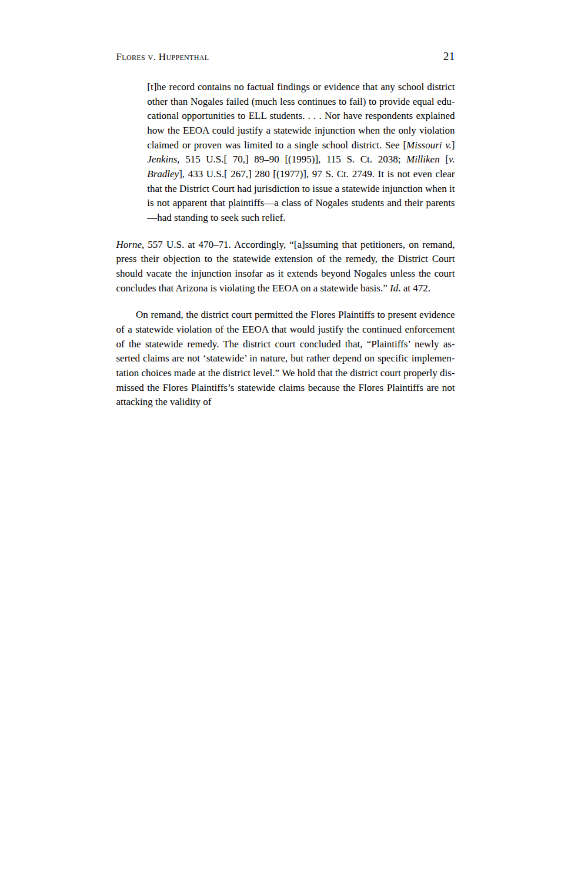Flores v. Huppenthal 21
[t]he record contains no factual findings or evidence that any school district other than Nogales failed (much less continues to fail) to provide equal educational opportunities to ELL students. . . . Nor have respondents explained how the EEOA could justify a statewide injunction when the only violation claimed or proven was limited to a single school district. See [Missouri v.] Jenkins, 515 U.S.[ 70,] 89–90 [(1995)], 115 S. Ct. 2038; Milliken [v. Bradley], 433 U.S.[ 267,] 280 [(1977)], 97 S. Ct. 2749. It is not even clear that the District Court had jurisdiction to issue a statewide injunction when it is not apparent that plaintiffs—a class of Nogales students and their parents—had standing to seek such relief.
Horne, 557 U.S. at 470–71. Accordingly, “[a]ssuming that petitioners, on remand, press their objection to the statewide extension of the remedy, the District Court should vacate the injunction insofar as it extends beyond Nogales unless the court concludes that Arizona is violating the EEOA on a statewide basis.” Id. at 472.
On remand, the district court permitted the Flores Plaintiffs to present evidence of a statewide violation of the EEOA that would justify the continued enforcement of the statewide remedy. The district court concluded that, “Plaintiffs’ newly asserted claims are not ‘statewide’ in nature, but rather depend on specific implementation choices made at the district level.” We hold that the district court properly dismissed the Flores Plaintiffs’s statewide claims because the Flores Plaintiffs are not attacking the validity of